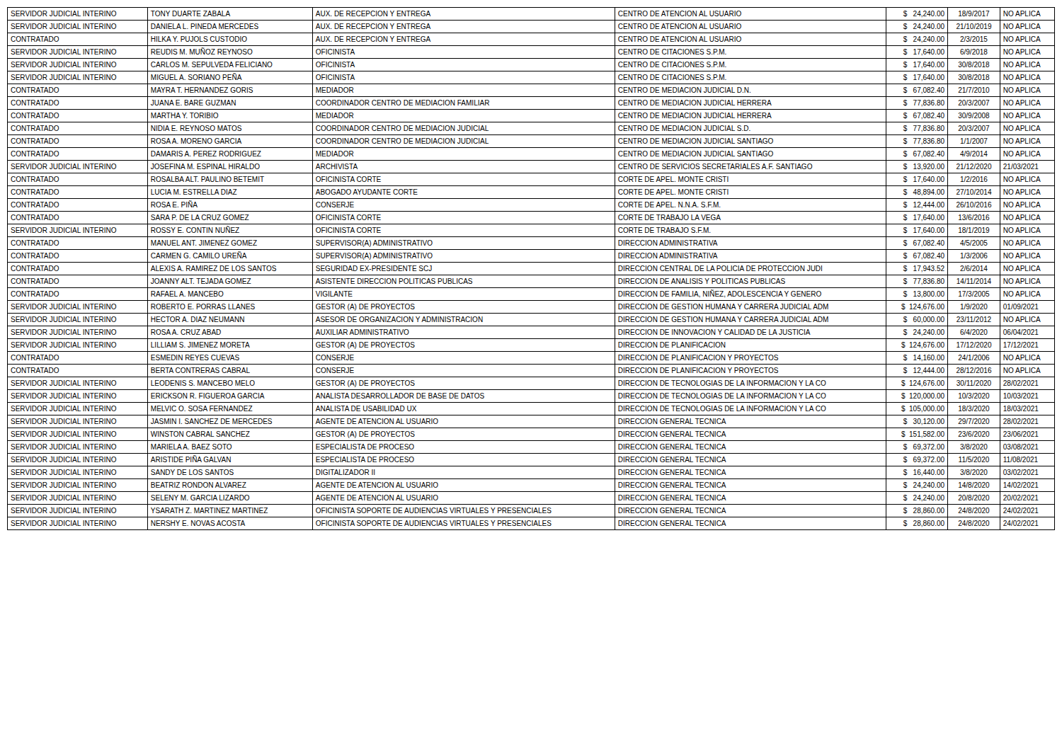| SERVIDOR JUDICIAL INTERINO | TONY DUARTE ZABALA | AUX. DE RECEPCION Y ENTREGA | CENTRO DE ATENCION AL USUARIO | $ 24,240.00 | 18/9/2017 | NO APLICA |
| SERVIDOR JUDICIAL INTERINO | DANIELA L. PINEDA MERCEDES | AUX. DE RECEPCION Y ENTREGA | CENTRO DE ATENCION AL USUARIO | $ 24,240.00 | 21/10/2019 | NO APLICA |
| CONTRATADO | HILKA Y. PUJOLS CUSTODIO | AUX. DE RECEPCION Y ENTREGA | CENTRO DE ATENCION AL USUARIO | $ 24,240.00 | 2/3/2015 | NO APLICA |
| SERVIDOR JUDICIAL INTERINO | REUDIS M. MUÑOZ REYNOSO | OFICINISTA | CENTRO DE CITACIONES S.P.M. | $ 17,640.00 | 6/9/2018 | NO APLICA |
| SERVIDOR JUDICIAL INTERINO | CARLOS M. SEPULVEDA FELICIANO | OFICINISTA | CENTRO DE CITACIONES S.P.M. | $ 17,640.00 | 30/8/2018 | NO APLICA |
| SERVIDOR JUDICIAL INTERINO | MIGUEL A. SORIANO PEÑA | OFICINISTA | CENTRO DE CITACIONES S.P.M. | $ 17,640.00 | 30/8/2018 | NO APLICA |
| CONTRATADO | MAYRA T. HERNANDEZ GORIS | MEDIADOR | CENTRO DE MEDIACION JUDICIAL D.N. | $ 67,082.40 | 21/7/2010 | NO APLICA |
| CONTRATADO | JUANA E. BARE GUZMAN | COORDINADOR CENTRO DE MEDIACION FAMILIAR | CENTRO DE MEDIACION JUDICIAL HERRERA | $ 77,836.80 | 20/3/2007 | NO APLICA |
| CONTRATADO | MARTHA Y. TORIBIO | MEDIADOR | CENTRO DE MEDIACION JUDICIAL HERRERA | $ 67,082.40 | 30/9/2008 | NO APLICA |
| CONTRATADO | NIDIA E. REYNOSO MATOS | COORDINADOR CENTRO DE MEDIACION JUDICIAL | CENTRO DE MEDIACION JUDICIAL S.D. | $ 77,836.80 | 20/3/2007 | NO APLICA |
| CONTRATADO | ROSA A. MORENO GARCIA | COORDINADOR CENTRO DE MEDIACION JUDICIAL | CENTRO DE MEDIACION JUDICIAL SANTIAGO | $ 77,836.80 | 1/1/2007 | NO APLICA |
| CONTRATADO | DAMARIS A. PEREZ RODRIGUEZ | MEDIADOR | CENTRO DE MEDIACION JUDICIAL SANTIAGO | $ 67,082.40 | 4/9/2014 | NO APLICA |
| SERVIDOR JUDICIAL INTERINO | JOSEFINA M. ESPINAL HIRALDO | ARCHIVISTA | CENTRO DE SERVICIOS SECRETARIALES A.F. SANTIAGO | $ 13,920.00 | 21/12/2020 | 21/03/2021 |
| CONTRATADO | ROSALBA ALT. PAULINO BETEMIT | OFICINISTA CORTE | CORTE DE APEL. MONTE CRISTI | $ 17,640.00 | 1/2/2016 | NO APLICA |
| CONTRATADO | LUCIA M. ESTRELLA DIAZ | ABOGADO AYUDANTE CORTE | CORTE DE APEL. MONTE CRISTI | $ 48,894.00 | 27/10/2014 | NO APLICA |
| CONTRATADO | ROSA E. PIÑA | CONSERJE | CORTE DE APEL. N.N.A. S.F.M. | $ 12,444.00 | 26/10/2016 | NO APLICA |
| CONTRATADO | SARA P. DE LA CRUZ GOMEZ | OFICINISTA CORTE | CORTE DE TRABAJO LA VEGA | $ 17,640.00 | 13/6/2016 | NO APLICA |
| SERVIDOR JUDICIAL INTERINO | ROSSY E. CONTIN NUÑEZ | OFICINISTA CORTE | CORTE DE TRABAJO S.F.M. | $ 17,640.00 | 18/1/2019 | NO APLICA |
| CONTRATADO | MANUEL ANT. JIMENEZ GOMEZ | SUPERVISOR(A) ADMINISTRATIVO | DIRECCION ADMINISTRATIVA | $ 67,082.40 | 4/5/2005 | NO APLICA |
| CONTRATADO | CARMEN G. CAMILO UREÑA | SUPERVISOR(A) ADMINISTRATIVO | DIRECCION ADMINISTRATIVA | $ 67,082.40 | 1/3/2006 | NO APLICA |
| CONTRATADO | ALEXIS A. RAMIREZ DE LOS SANTOS | SEGURIDAD EX-PRESIDENTE SCJ | DIRECCION CENTRAL DE LA POLICIA DE PROTECCION JUDI | $ 17,943.52 | 2/6/2014 | NO APLICA |
| CONTRATADO | JOANNY ALT. TEJADA GOMEZ | ASISTENTE DIRECCION POLITICAS PUBLICAS | DIRECCION DE ANALISIS Y POLITICAS PUBLICAS | $ 77,836.80 | 14/11/2014 | NO APLICA |
| CONTRATADO | RAFAEL A. MANCEBO | VIGILANTE | DIRECCION DE FAMILIA, NIÑEZ, ADOLESCENCIA Y GENERO | $ 13,800.00 | 17/3/2005 | NO APLICA |
| SERVIDOR JUDICIAL INTERINO | ROBERTO E. PORRAS LLANES | GESTOR (A) DE PROYECTOS | DIRECCION DE GESTION HUMANA Y CARRERA JUDICIAL ADM | $ 124,676.00 | 1/9/2020 | 01/09/2021 |
| SERVIDOR JUDICIAL INTERINO | HECTOR A. DIAZ NEUMANN | ASESOR DE ORGANIZACION Y ADMINISTRACION | DIRECCION DE GESTION HUMANA Y CARRERA JUDICIAL ADM | $ 60,000.00 | 23/11/2012 | NO APLICA |
| SERVIDOR JUDICIAL INTERINO | ROSA A. CRUZ ABAD | AUXILIAR ADMINISTRATIVO | DIRECCION DE INNOVACION Y CALIDAD DE LA JUSTICIA | $ 24,240.00 | 6/4/2020 | 06/04/2021 |
| SERVIDOR JUDICIAL INTERINO | LILLIAM S. JIMENEZ MORETA | GESTOR (A) DE PROYECTOS | DIRECCION DE PLANIFICACION | $ 124,676.00 | 17/12/2020 | 17/12/2021 |
| CONTRATADO | ESMEDIN REYES CUEVAS | CONSERJE | DIRECCION DE PLANIFICACION Y PROYECTOS | $ 14,160.00 | 24/1/2006 | NO APLICA |
| CONTRATADO | BERTA CONTRERAS CABRAL | CONSERJE | DIRECCION DE PLANIFICACION Y PROYECTOS | $ 12,444.00 | 28/12/2016 | NO APLICA |
| SERVIDOR JUDICIAL INTERINO | LEODENIS S. MANCEBO MELO | GESTOR (A) DE PROYECTOS | DIRECCION DE TECNOLOGIAS DE LA INFORMACION Y LA CO | $ 124,676.00 | 30/11/2020 | 28/02/2021 |
| SERVIDOR JUDICIAL INTERINO | ERICKSON R. FIGUEROA GARCIA | ANALISTA DESARROLLADOR DE BASE DE DATOS | DIRECCION DE TECNOLOGIAS DE LA INFORMACION Y LA CO | $ 120,000.00 | 10/3/2020 | 10/03/2021 |
| SERVIDOR JUDICIAL INTERINO | MELVIC O. SOSA FERNANDEZ | ANALISTA DE USABILIDAD UX | DIRECCION DE TECNOLOGIAS DE LA INFORMACION Y LA CO | $ 105,000.00 | 18/3/2020 | 18/03/2021 |
| SERVIDOR JUDICIAL INTERINO | JASMIN I. SANCHEZ DE MERCEDES | AGENTE DE ATENCION AL USUARIO | DIRECCION GENERAL TECNICA | $ 30,120.00 | 29/7/2020 | 28/02/2021 |
| SERVIDOR JUDICIAL INTERINO | WINSTON CABRAL SANCHEZ | GESTOR (A) DE PROYECTOS | DIRECCION GENERAL TECNICA | $ 151,582.00 | 23/6/2020 | 23/06/2021 |
| SERVIDOR JUDICIAL INTERINO | MARIELA A. BAEZ SOTO | ESPECIALISTA DE PROCESO | DIRECCION GENERAL TECNICA | $ 69,372.00 | 3/8/2020 | 03/08/2021 |
| SERVIDOR JUDICIAL INTERINO | ARISTIDE PIÑA GALVAN | ESPECIALISTA DE PROCESO | DIRECCION GENERAL TECNICA | $ 69,372.00 | 11/5/2020 | 11/08/2021 |
| SERVIDOR JUDICIAL INTERINO | SANDY DE LOS SANTOS | DIGITALIZADOR II | DIRECCION GENERAL TECNICA | $ 16,440.00 | 3/8/2020 | 03/02/2021 |
| SERVIDOR JUDICIAL INTERINO | BEATRIZ RONDON ALVAREZ | AGENTE DE ATENCION AL USUARIO | DIRECCION GENERAL TECNICA | $ 24,240.00 | 14/8/2020 | 14/02/2021 |
| SERVIDOR JUDICIAL INTERINO | SELENY M. GARCIA LIZARDO | AGENTE DE ATENCION AL USUARIO | DIRECCION GENERAL TECNICA | $ 24,240.00 | 20/8/2020 | 20/02/2021 |
| SERVIDOR JUDICIAL INTERINO | YSARATH Z. MARTINEZ MARTINEZ | OFICINISTA SOPORTE DE AUDIENCIAS VIRTUALES Y PRESENCIALES | DIRECCION GENERAL TECNICA | $ 28,860.00 | 24/8/2020 | 24/02/2021 |
| SERVIDOR JUDICIAL INTERINO | NERSHY E. NOVAS ACOSTA | OFICINISTA SOPORTE DE AUDIENCIAS VIRTUALES Y PRESENCIALES | DIRECCION GENERAL TECNICA | $ 28,860.00 | 24/8/2020 | 24/02/2021 |